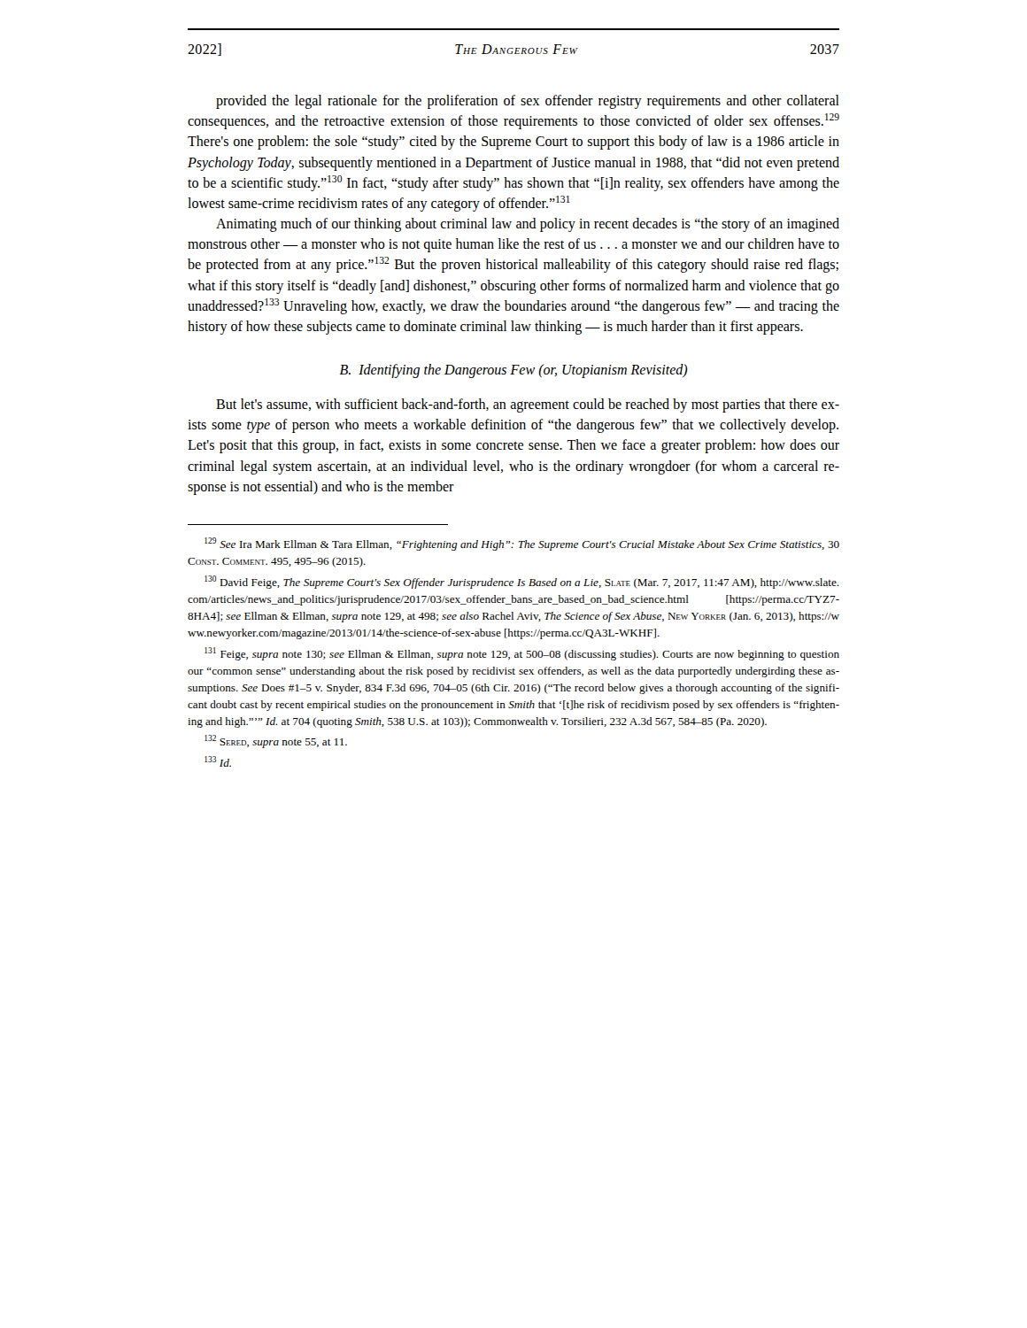2022] The Dangerous Few 2037
provided the legal rationale for the proliferation of sex offender registry requirements and other collateral consequences, and the retroactive extension of those requirements to those convicted of older sex offenses.129 There's one problem: the sole “study” cited by the Supreme Court to support this body of law is a 1986 article in Psychology Today, subsequently mentioned in a Department of Justice manual in 1988, that “did not even pretend to be a scientific study.”130 In fact, “study after study” has shown that “[i]n reality, sex offenders have among the lowest same-crime recidivism rates of any category of offender.”131
Animating much of our thinking about criminal law and policy in recent decades is “the story of an imagined monstrous other — a monster who is not quite human like the rest of us . . . a monster we and our children have to be protected from at any price.”132 But the proven historical malleability of this category should raise red flags; what if this story itself is “deadly [and] dishonest,” obscuring other forms of normalized harm and violence that go unaddressed?133 Unraveling how, exactly, we draw the boundaries around “the dangerous few” — and tracing the history of how these subjects came to dominate criminal law thinking — is much harder than it first appears.
B. Identifying the Dangerous Few (or, Utopianism Revisited)
But let's assume, with sufficient back-and-forth, an agreement could be reached by most parties that there exists some type of person who meets a workable definition of “the dangerous few” that we collectively develop. Let's posit that this group, in fact, exists in some concrete sense. Then we face a greater problem: how does our criminal legal system ascertain, at an individual level, who is the ordinary wrongdoer (for whom a carceral response is not essential) and who is the member
129 See Ira Mark Ellman & Tara Ellman, “Frightening and High”: The Supreme Court's Crucial Mistake About Sex Crime Statistics, 30 Const. Comment. 495, 495–96 (2015).
130 David Feige, The Supreme Court's Sex Offender Jurisprudence Is Based on a Lie, Slate (Mar. 7, 2017, 11:47 AM), http://www.slate.com/articles/news_and_politics/jurisprudence/2017/03/sex_offender_bans_are_based_on_bad_science.html [https://perma.cc/TYZ7-8HA4]; see Ellman & Ellman, supra note 129, at 498; see also Rachel Aviv, The Science of Sex Abuse, New Yorker (Jan. 6, 2013), https://www.newyorker.com/magazine/2013/01/14/the-science-of-sex-abuse [https://perma.cc/QA3L-WKHF].
131 Feige, supra note 130; see Ellman & Ellman, supra note 129, at 500–08 (discussing studies). Courts are now beginning to question our “common sense” understanding about the risk posed by recidivist sex offenders, as well as the data purportedly undergirding these assumptions. See Does #1–5 v. Snyder, 834 F.3d 696, 704–05 (6th Cir. 2016) (“The record below gives a thorough accounting of the significant doubt cast by recent empirical studies on the pronouncement in Smith that ‘[t]he risk of recidivism posed by sex offenders is “frightening and high.”’” Id. at 704 (quoting Smith, 538 U.S. at 103)); Commonwealth v. Torsilieri, 232 A.3d 567, 584–85 (Pa. 2020).
132 Sered, supra note 55, at 11.
133 Id.